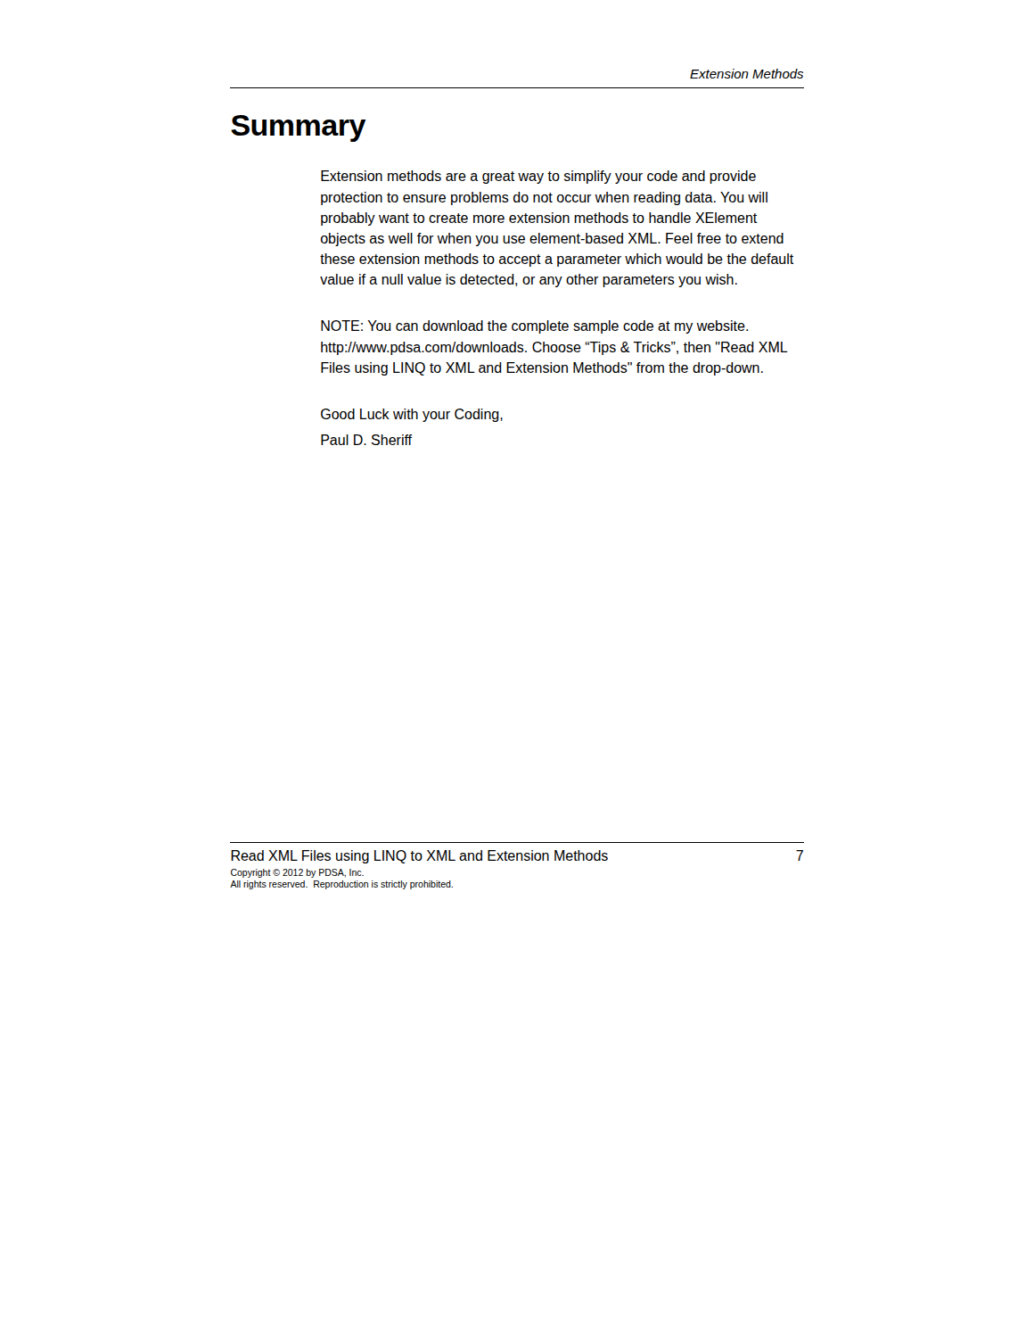Extension Methods
Summary
Extension methods are a great way to simplify your code and provide protection to ensure problems do not occur when reading data. You will probably want to create more extension methods to handle XElement objects as well for when you use element-based XML. Feel free to extend these extension methods to accept a parameter which would be the default value if a null value is detected, or any other parameters you wish.
NOTE: You can download the complete sample code at my website. http://www.pdsa.com/downloads. Choose “Tips & Tricks”, then "Read XML Files using LINQ to XML and Extension Methods" from the drop-down.
Good Luck with your Coding,
Paul D. Sheriff
Read XML Files using LINQ to XML and Extension Methods 7
Copyright © 2012 by PDSA, Inc.
All rights reserved. Reproduction is strictly prohibited.